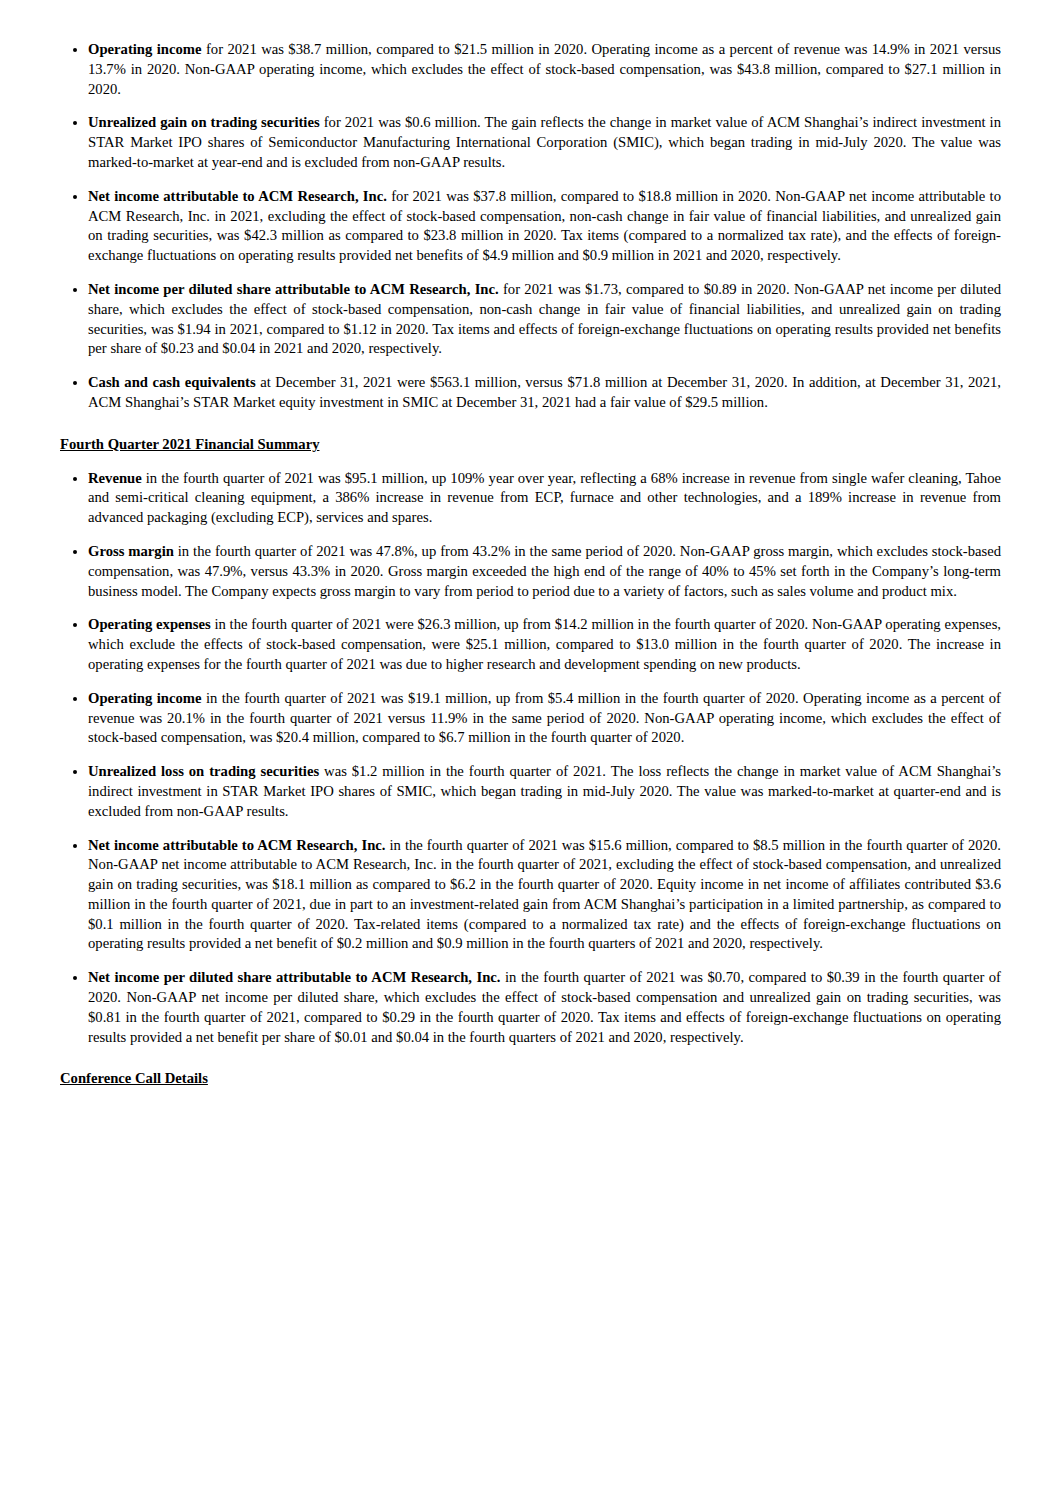Operating income for 2021 was $38.7 million, compared to $21.5 million in 2020. Operating income as a percent of revenue was 14.9% in 2021 versus 13.7% in 2020. Non-GAAP operating income, which excludes the effect of stock-based compensation, was $43.8 million, compared to $27.1 million in 2020.
Unrealized gain on trading securities for 2021 was $0.6 million. The gain reflects the change in market value of ACM Shanghai’s indirect investment in STAR Market IPO shares of Semiconductor Manufacturing International Corporation (SMIC), which began trading in mid-July 2020. The value was marked-to-market at year-end and is excluded from non-GAAP results.
Net income attributable to ACM Research, Inc. for 2021 was $37.8 million, compared to $18.8 million in 2020. Non-GAAP net income attributable to ACM Research, Inc. in 2021, excluding the effect of stock-based compensation, non-cash change in fair value of financial liabilities, and unrealized gain on trading securities, was $42.3 million as compared to $23.8 million in 2020. Tax items (compared to a normalized tax rate), and the effects of foreign-exchange fluctuations on operating results provided net benefits of $4.9 million and $0.9 million in 2021 and 2020, respectively.
Net income per diluted share attributable to ACM Research, Inc. for 2021 was $1.73, compared to $0.89 in 2020. Non-GAAP net income per diluted share, which excludes the effect of stock-based compensation, non-cash change in fair value of financial liabilities, and unrealized gain on trading securities, was $1.94 in 2021, compared to $1.12 in 2020. Tax items and effects of foreign-exchange fluctuations on operating results provided net benefits per share of $0.23 and $0.04 in 2021 and 2020, respectively.
Cash and cash equivalents at December 31, 2021 were $563.1 million, versus $71.8 million at December 31, 2020. In addition, at December 31, 2021, ACM Shanghai’s STAR Market equity investment in SMIC at December 31, 2021 had a fair value of $29.5 million.
Fourth Quarter 2021 Financial Summary
Revenue in the fourth quarter of 2021 was $95.1 million, up 109% year over year, reflecting a 68% increase in revenue from single wafer cleaning, Tahoe and semi-critical cleaning equipment, a 386% increase in revenue from ECP, furnace and other technologies, and a 189% increase in revenue from advanced packaging (excluding ECP), services and spares.
Gross margin in the fourth quarter of 2021 was 47.8%, up from 43.2% in the same period of 2020. Non-GAAP gross margin, which excludes stock-based compensation, was 47.9%, versus 43.3% in 2020. Gross margin exceeded the high end of the range of 40% to 45% set forth in the Company’s long-term business model. The Company expects gross margin to vary from period to period due to a variety of factors, such as sales volume and product mix.
Operating expenses in the fourth quarter of 2021 were $26.3 million, up from $14.2 million in the fourth quarter of 2020. Non-GAAP operating expenses, which exclude the effects of stock-based compensation, were $25.1 million, compared to $13.0 million in the fourth quarter of 2020. The increase in operating expenses for the fourth quarter of 2021 was due to higher research and development spending on new products.
Operating income in the fourth quarter of 2021 was $19.1 million, up from $5.4 million in the fourth quarter of 2020. Operating income as a percent of revenue was 20.1% in the fourth quarter of 2021 versus 11.9% in the same period of 2020. Non-GAAP operating income, which excludes the effect of stock-based compensation, was $20.4 million, compared to $6.7 million in the fourth quarter of 2020.
Unrealized loss on trading securities was $1.2 million in the fourth quarter of 2021. The loss reflects the change in market value of ACM Shanghai’s indirect investment in STAR Market IPO shares of SMIC, which began trading in mid-July 2020. The value was marked-to-market at quarter-end and is excluded from non-GAAP results.
Net income attributable to ACM Research, Inc. in the fourth quarter of 2021 was $15.6 million, compared to $8.5 million in the fourth quarter of 2020. Non-GAAP net income attributable to ACM Research, Inc. in the fourth quarter of 2021, excluding the effect of stock-based compensation, and unrealized gain on trading securities, was $18.1 million as compared to $6.2 in the fourth quarter of 2020. Equity income in net income of affiliates contributed $3.6 million in the fourth quarter of 2021, due in part to an investment-related gain from ACM Shanghai’s participation in a limited partnership, as compared to $0.1 million in the fourth quarter of 2020. Tax-related items (compared to a normalized tax rate) and the effects of foreign-exchange fluctuations on operating results provided a net benefit of $0.2 million and $0.9 million in the fourth quarters of 2021 and 2020, respectively.
Net income per diluted share attributable to ACM Research, Inc. in the fourth quarter of 2021 was $0.70, compared to $0.39 in the fourth quarter of 2020. Non-GAAP net income per diluted share, which excludes the effect of stock-based compensation and unrealized gain on trading securities, was $0.81 in the fourth quarter of 2021, compared to $0.29 in the fourth quarter of 2020. Tax items and effects of foreign-exchange fluctuations on operating results provided a net benefit per share of $0.01 and $0.04 in the fourth quarters of 2021 and 2020, respectively.
Conference Call Details